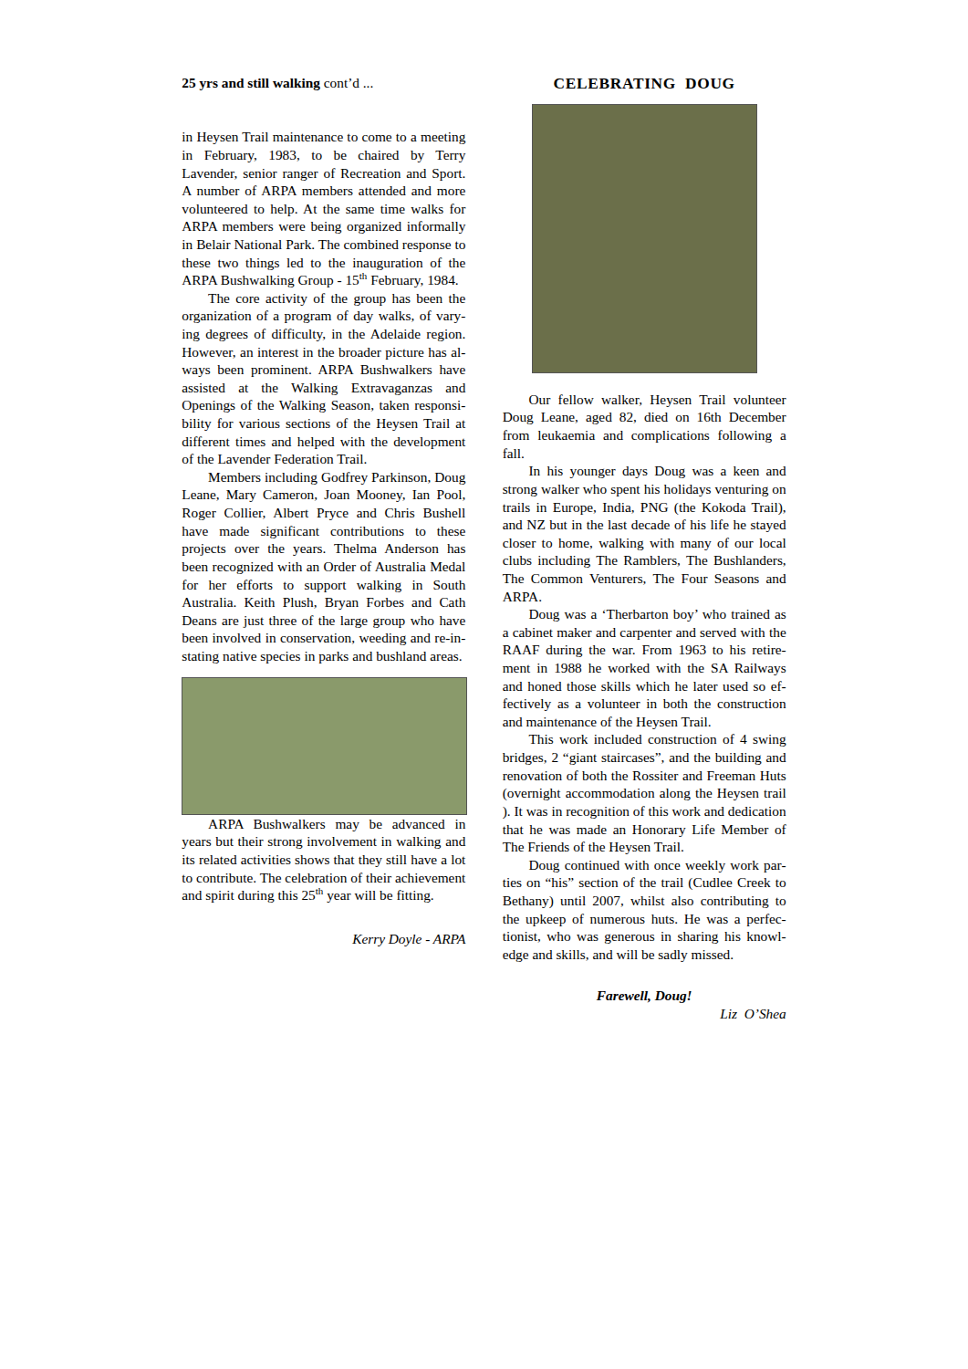25 yrs and still walking cont’d ...
in Heysen Trail maintenance to come to a meeting in February, 1983, to be chaired by Terry Lavender, senior ranger of Recreation and Sport. A number of ARPA members attended and more volunteered to help. At the same time walks for ARPA members were being organized informally in Belair National Park. The combined response to these two things led to the inauguration of the ARPA Bushwalking Group - 15th February, 1984.
The core activity of the group has been the organization of a program of day walks, of varying degrees of difficulty, in the Adelaide region. However, an interest in the broader picture has always been prominent. ARPA Bushwalkers have assisted at the Walking Extravaganzas and Openings of the Walking Season, taken responsibility for various sections of the Heysen Trail at different times and helped with the development of the Lavender Federation Trail.
Members including Godfrey Parkinson, Doug Leane, Mary Cameron, Joan Mooney, Ian Pool, Roger Collier, Albert Pryce and Chris Bushell have made significant contributions to these projects over the years. Thelma Anderson has been recognized with an Order of Australia Medal for her efforts to support walking in South Australia. Keith Plush, Bryan Forbes and Cath Deans are just three of the large group who have been involved in conservation, weeding and re-instating native species in parks and bushland areas.
ARPA Bushwalkers may be advanced in years but their strong involvement in walking and its related activities shows that they still have a lot to contribute. The celebration of their achievement and spirit during this 25th year will be fitting.
Kerry Doyle - ARPA
CELEBRATING DOUG
Our fellow walker, Heysen Trail volunteer Doug Leane, aged 82, died on 16th December from leukaemia and complications following a fall.
In his younger days Doug was a keen and strong walker who spent his holidays venturing on trails in Europe, India, PNG (the Kokoda Trail), and NZ but in the last decade of his life he stayed closer to home, walking with many of our local clubs including The Ramblers, The Bushlanders, The Common Venturers, The Four Seasons and ARPA.
Doug was a ‘Therbarton boy’ who trained as a cabinet maker and carpenter and served with the RAAF during the war. From 1963 to his retirement in 1988 he worked with the SA Railways and honed those skills which he later used so effectively as a volunteer in both the construction and maintenance of the Heysen Trail.
This work included construction of 4 swing bridges, 2 “giant staircases”, and the building and renovation of both the Rossiter and Freeman Huts (overnight accommodation along the Heysen trail ). It was in recognition of this work and dedication that he was made an Honorary Life Member of The Friends of the Heysen Trail.
Doug continued with once weekly work parties on “his” section of the trail (Cudlee Creek to Bethany) until 2007, whilst also contributing to the upkeep of numerous huts. He was a perfectionist, who was generous in sharing his knowledge and skills, and will be sadly missed.
Farewell, Doug!
Liz O’Shea